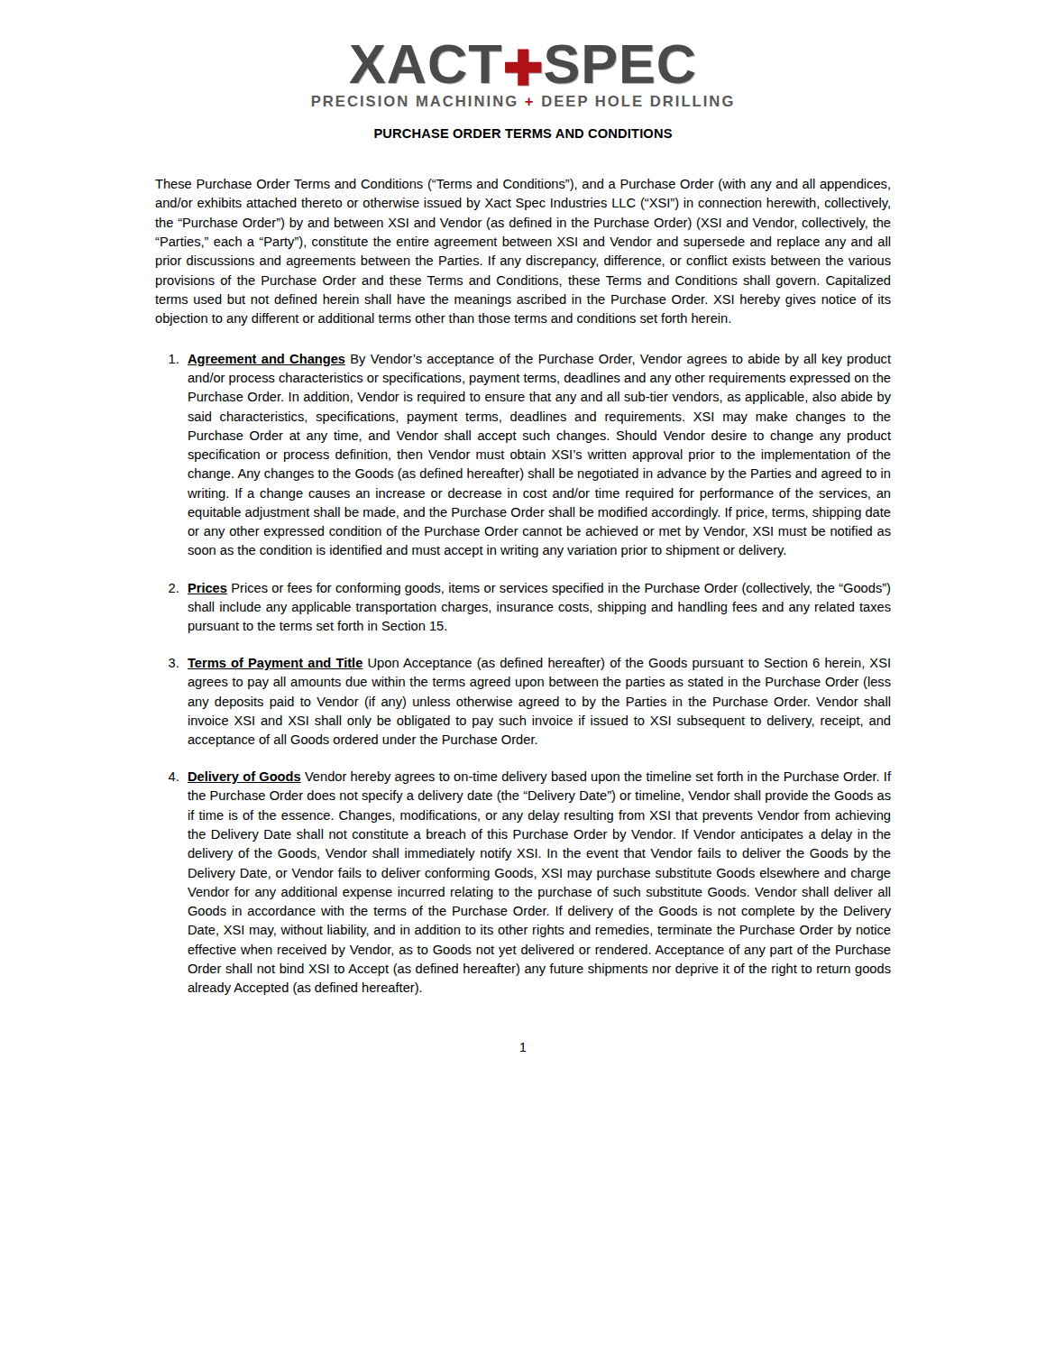XACT✚SPEC
PRECISION MACHINING + DEEP HOLE DRILLING
PURCHASE ORDER TERMS AND CONDITIONS
These Purchase Order Terms and Conditions (“Terms and Conditions”), and a Purchase Order (with any and all appendices, and/or exhibits attached thereto or otherwise issued by Xact Spec Industries LLC (“XSI”) in connection herewith, collectively, the “Purchase Order”) by and between XSI and Vendor (as defined in the Purchase Order) (XSI and Vendor, collectively, the “Parties,” each a “Party”), constitute the entire agreement between XSI and Vendor and supersede and replace any and all prior discussions and agreements between the Parties. If any discrepancy, difference, or conflict exists between the various provisions of the Purchase Order and these Terms and Conditions, these Terms and Conditions shall govern. Capitalized terms used but not defined herein shall have the meanings ascribed in the Purchase Order. XSI hereby gives notice of its objection to any different or additional terms other than those terms and conditions set forth herein.
Agreement and Changes By Vendor’s acceptance of the Purchase Order, Vendor agrees to abide by all key product and/or process characteristics or specifications, payment terms, deadlines and any other requirements expressed on the Purchase Order. In addition, Vendor is required to ensure that any and all sub-tier vendors, as applicable, also abide by said characteristics, specifications, payment terms, deadlines and requirements. XSI may make changes to the Purchase Order at any time, and Vendor shall accept such changes. Should Vendor desire to change any product specification or process definition, then Vendor must obtain XSI’s written approval prior to the implementation of the change. Any changes to the Goods (as defined hereafter) shall be negotiated in advance by the Parties and agreed to in writing. If a change causes an increase or decrease in cost and/or time required for performance of the services, an equitable adjustment shall be made, and the Purchase Order shall be modified accordingly. If price, terms, shipping date or any other expressed condition of the Purchase Order cannot be achieved or met by Vendor, XSI must be notified as soon as the condition is identified and must accept in writing any variation prior to shipment or delivery.
Prices Prices or fees for conforming goods, items or services specified in the Purchase Order (collectively, the “Goods”) shall include any applicable transportation charges, insurance costs, shipping and handling fees and any related taxes pursuant to the terms set forth in Section 15.
Terms of Payment and Title Upon Acceptance (as defined hereafter) of the Goods pursuant to Section 6 herein, XSI agrees to pay all amounts due within the terms agreed upon between the parties as stated in the Purchase Order (less any deposits paid to Vendor (if any) unless otherwise agreed to by the Parties in the Purchase Order. Vendor shall invoice XSI and XSI shall only be obligated to pay such invoice if issued to XSI subsequent to delivery, receipt, and acceptance of all Goods ordered under the Purchase Order.
Delivery of Goods Vendor hereby agrees to on-time delivery based upon the timeline set forth in the Purchase Order. If the Purchase Order does not specify a delivery date (the “Delivery Date”) or timeline, Vendor shall provide the Goods as if time is of the essence. Changes, modifications, or any delay resulting from XSI that prevents Vendor from achieving the Delivery Date shall not constitute a breach of this Purchase Order by Vendor. If Vendor anticipates a delay in the delivery of the Goods, Vendor shall immediately notify XSI. In the event that Vendor fails to deliver the Goods by the Delivery Date, or Vendor fails to deliver conforming Goods, XSI may purchase substitute Goods elsewhere and charge Vendor for any additional expense incurred relating to the purchase of such substitute Goods. Vendor shall deliver all Goods in accordance with the terms of the Purchase Order. If delivery of the Goods is not complete by the Delivery Date, XSI may, without liability, and in addition to its other rights and remedies, terminate the Purchase Order by notice effective when received by Vendor, as to Goods not yet delivered or rendered. Acceptance of any part of the Purchase Order shall not bind XSI to Accept (as defined hereafter) any future shipments nor deprive it of the right to return goods already Accepted (as defined hereafter).
1